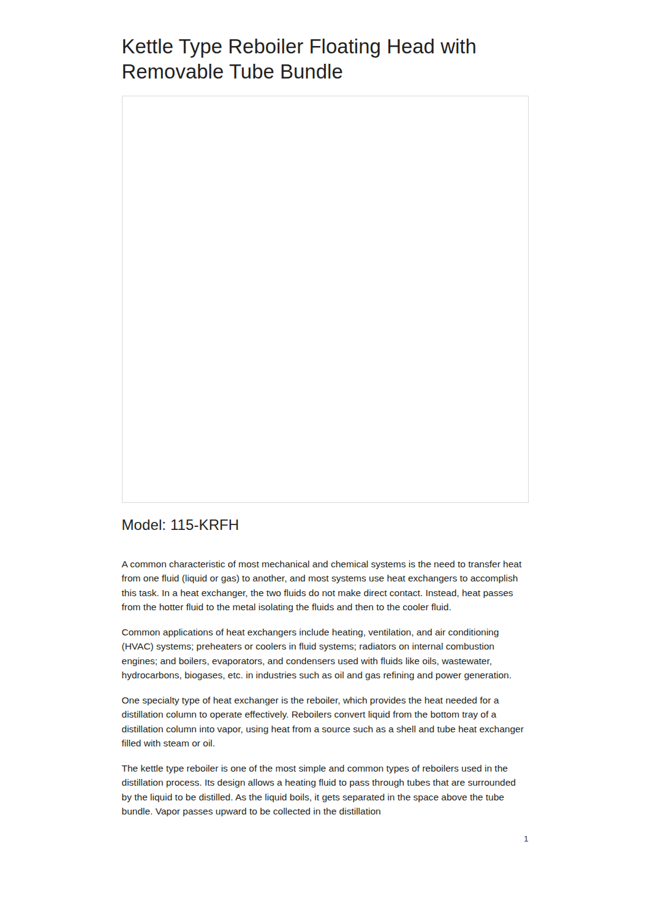Kettle Type Reboiler Floating Head with Removable Tube Bundle
Model: 115-KRFH
A common characteristic of most mechanical and chemical systems is the need to transfer heat from one fluid (liquid or gas) to another, and most systems use heat exchangers to accomplish this task. In a heat exchanger, the two fluids do not make direct contact. Instead, heat passes from the hotter fluid to the metal isolating the fluids and then to the cooler fluid.
Common applications of heat exchangers include heating, ventilation, and air conditioning (HVAC) systems; preheaters or coolers in fluid systems; radiators on internal combustion engines; and boilers, evaporators, and condensers used with fluids like oils, wastewater, hydrocarbons, biogases, etc. in industries such as oil and gas refining and power generation.
One specialty type of heat exchanger is the reboiler, which provides the heat needed for a distillation column to operate effectively. Reboilers convert liquid from the bottom tray of a distillation column into vapor, using heat from a source such as a shell and tube heat exchanger filled with steam or oil.
The kettle type reboiler is one of the most simple and common types of reboilers used in the distillation process. Its design allows a heating fluid to pass through tubes that are surrounded by the liquid to be distilled. As the liquid boils, it gets separated in the space above the tube bundle. Vapor passes upward to be collected in the distillation
1